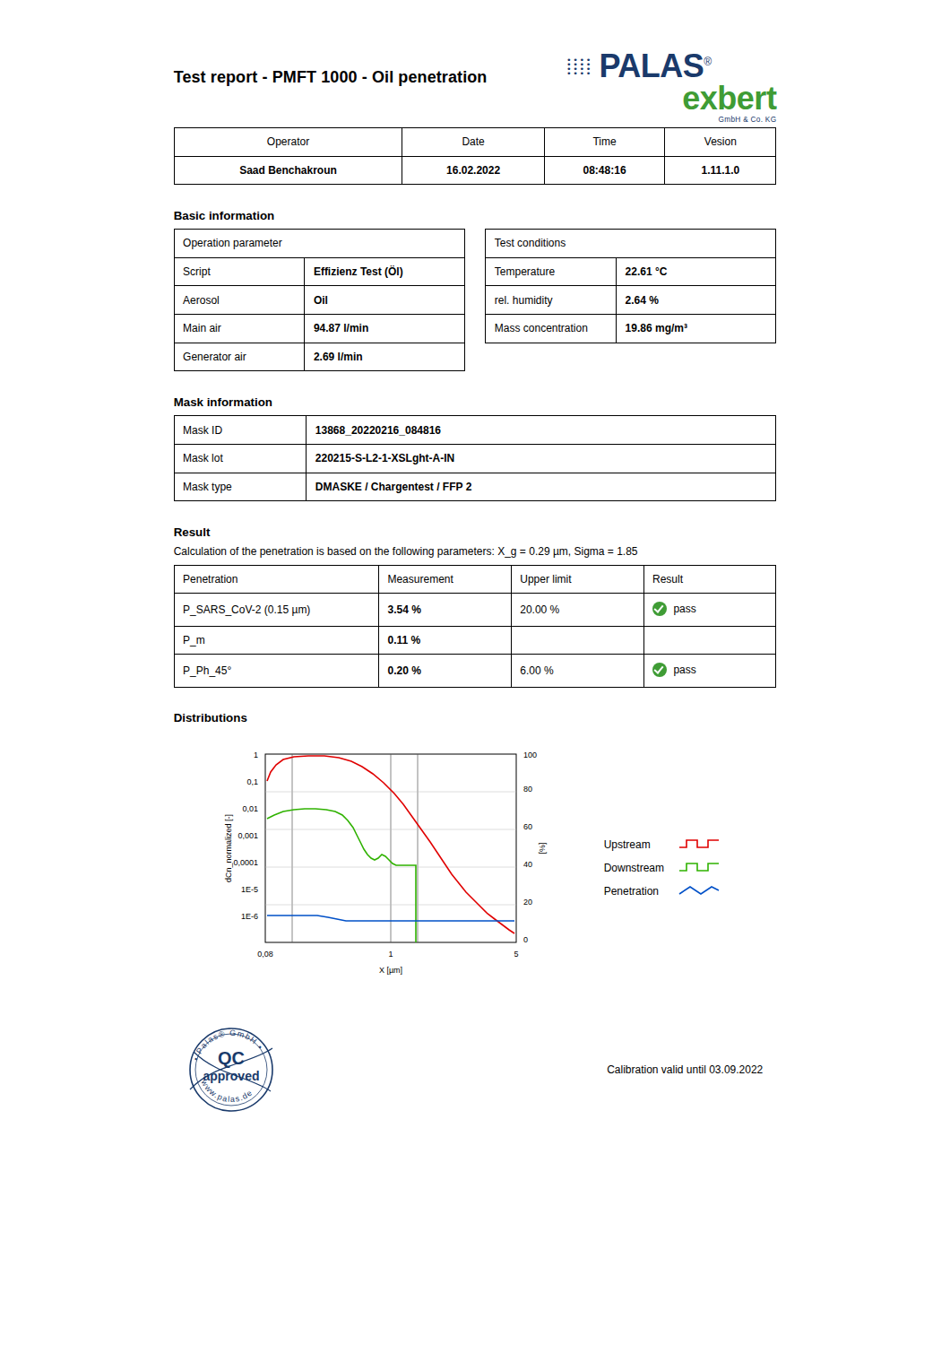••••••••••••••••
PALAS®
exbert GmbH & Co. KG
Test report - PMFT 1000 - Oil penetration
| Operator | Date | Time | Vesion |
| Saad Benchakroun | 16.02.2022 | 08:48:16 | 1.11.1.0 |
Basic information
| Operation parameter |
| Script | Effizienz Test (Öl) |
| Aerosol | Oil |
| Main air | 94.87 l/min |
| Generator air | 2.69 l/min |
| Test conditions |
| Temperature | 22.61 °C |
| rel. humidity | 2.64 % |
| Mass concentration | 19.86 mg/m³ |
Mask information
| Mask ID | 13868_20220216_084816 |
| Mask lot | 220215-S-L2-1-XSLght-A-IN |
| Mask type | DMASKE / Chargentest / FFP 2 |
Result
Calculation of the penetration is based on the following parameters: X_g = 0.29 µm, Sigma = 1.85
| Penetration | Measurement | Upper limit | Result |
| P_SARS_CoV-2 (0.15 µm) | 3.54 % | 20.00 % | pass |
| P_m | 0.11 % | | |
| P_Ph_45° | 0.20 % | 6.00 % | pass |
Distributions
1 0,1 0,01 0,001 0,0001 1E-5 1E-6 100 80 60 40 20 0 0,08 1 5 X [µm] dCn_normalized [-] [%]
| Upstream | |
| Downstream | |
| Penetration | |
• Palas® GmbH • www.palas.de QC approved
Calibration valid until 03.09.2022